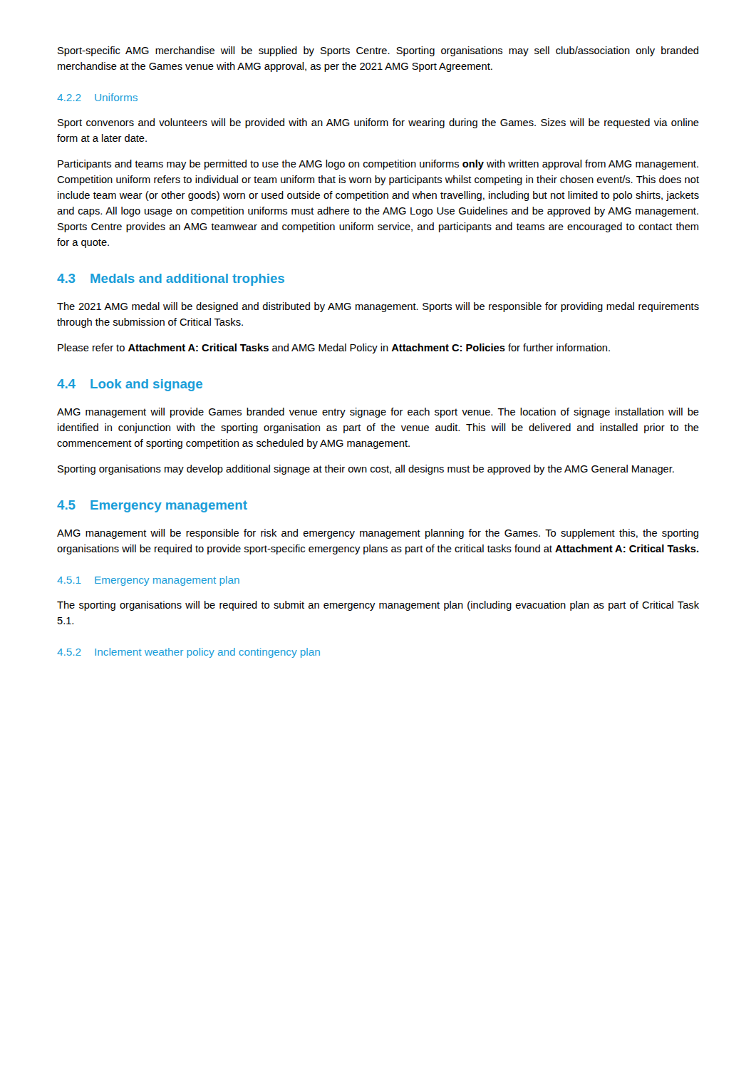Sport-specific AMG merchandise will be supplied by Sports Centre. Sporting organisations may sell club/association only branded merchandise at the Games venue with AMG approval, as per the 2021 AMG Sport Agreement.
4.2.2 Uniforms
Sport convenors and volunteers will be provided with an AMG uniform for wearing during the Games. Sizes will be requested via online form at a later date.
Participants and teams may be permitted to use the AMG logo on competition uniforms only with written approval from AMG management. Competition uniform refers to individual or team uniform that is worn by participants whilst competing in their chosen event/s. This does not include team wear (or other goods) worn or used outside of competition and when travelling, including but not limited to polo shirts, jackets and caps. All logo usage on competition uniforms must adhere to the AMG Logo Use Guidelines and be approved by AMG management. Sports Centre provides an AMG teamwear and competition uniform service, and participants and teams are encouraged to contact them for a quote.
4.3 Medals and additional trophies
The 2021 AMG medal will be designed and distributed by AMG management. Sports will be responsible for providing medal requirements through the submission of Critical Tasks.
Please refer to Attachment A: Critical Tasks and AMG Medal Policy in Attachment C: Policies for further information.
4.4 Look and signage
AMG management will provide Games branded venue entry signage for each sport venue. The location of signage installation will be identified in conjunction with the sporting organisation as part of the venue audit. This will be delivered and installed prior to the commencement of sporting competition as scheduled by AMG management.
Sporting organisations may develop additional signage at their own cost, all designs must be approved by the AMG General Manager.
4.5 Emergency management
AMG management will be responsible for risk and emergency management planning for the Games. To supplement this, the sporting organisations will be required to provide sport-specific emergency plans as part of the critical tasks found at Attachment A: Critical Tasks.
4.5.1 Emergency management plan
The sporting organisations will be required to submit an emergency management plan (including evacuation plan as part of Critical Task 5.1.
4.5.2 Inclement weather policy and contingency plan